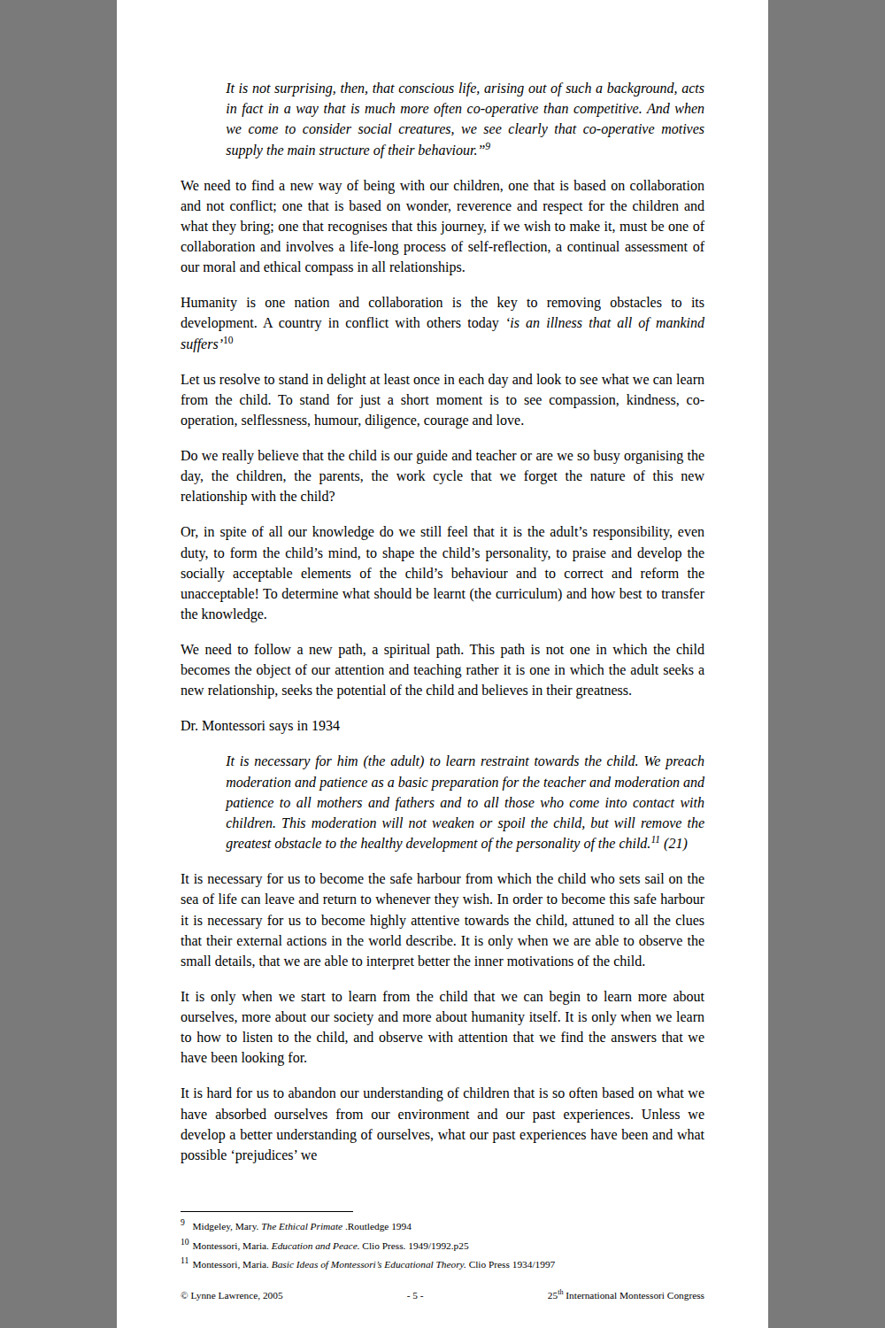It is not surprising, then, that conscious life, arising out of such a background, acts in fact in a way that is much more often co-operative than competitive. And when we come to consider social creatures, we see clearly that co-operative motives supply the main structure of their behaviour.”9
We need to find a new way of being with our children, one that is based on collaboration and not conflict; one that is based on wonder, reverence and respect for the children and what they bring; one that recognises that this journey, if we wish to make it, must be one of collaboration and involves a life-long process of self-reflection, a continual assessment of our moral and ethical compass in all relationships.
Humanity is one nation and collaboration is the key to removing obstacles to its development. A country in conflict with others today ‘is an illness that all of mankind suffers’10
Let us resolve to stand in delight at least once in each day and look to see what we can learn from the child. To stand for just a short moment is to see compassion, kindness, co-operation, selflessness, humour, diligence, courage and love.
Do we really believe that the child is our guide and teacher or are we so busy organising the day, the children, the parents, the work cycle that we forget the nature of this new relationship with the child?
Or, in spite of all our knowledge do we still feel that it is the adult’s responsibility, even duty, to form the child’s mind, to shape the child’s personality, to praise and develop the socially acceptable elements of the child’s behaviour and to correct and reform the unacceptable! To determine what should be learnt (the curriculum) and how best to transfer the knowledge.
We need to follow a new path, a spiritual path. This path is not one in which the child becomes the object of our attention and teaching rather it is one in which the adult seeks a new relationship, seeks the potential of the child and believes in their greatness.
Dr. Montessori says in 1934
It is necessary for him (the adult) to learn restraint towards the child. We preach moderation and patience as a basic preparation for the teacher and moderation and patience to all mothers and fathers and to all those who come into contact with children. This moderation will not weaken or spoil the child, but will remove the greatest obstacle to the healthy development of the personality of the child.11 (21)
It is necessary for us to become the safe harbour from which the child who sets sail on the sea of life can leave and return to whenever they wish. In order to become this safe harbour it is necessary for us to become highly attentive towards the child, attuned to all the clues that their external actions in the world describe. It is only when we are able to observe the small details, that we are able to interpret better the inner motivations of the child.
It is only when we start to learn from the child that we can begin to learn more about ourselves, more about our society and more about humanity itself. It is only when we learn to how to listen to the child, and observe with attention that we find the answers that we have been looking for.
It is hard for us to abandon our understanding of children that is so often based on what we have absorbed ourselves from our environment and our past experiences. Unless we develop a better understanding of ourselves, what our past experiences have been and what possible ‘prejudices’ we
9 Midgeley, Mary. The Ethical Primate .Routledge 1994
10 Montessori, Maria. Education and Peace. Clio Press. 1949/1992.p25
11 Montessori, Maria. Basic Ideas of Montessori’s Educational Theory. Clio Press 1934/1997
© Lynne Lawrence, 2005 - 5 - 25th International Montessori Congress